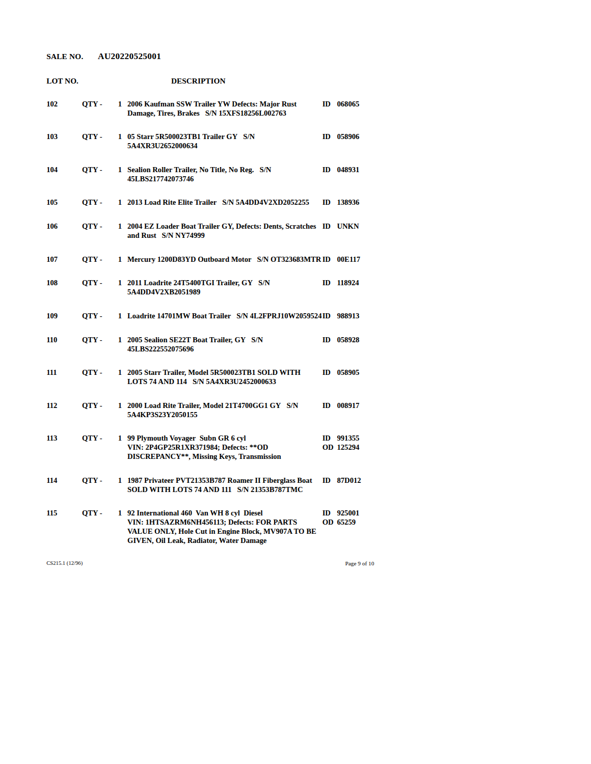SALE NO. AU20220525001
LOT NO. DESCRIPTION
| 102 | QTY - | 1 | 2006 Kaufman SSW Trailer YW Defects: Major Rust Damage, Tires, Brakes S/N 15XFS18256L002763 | ID 068065 |
| 103 | QTY - | 1 | 05 Starr 5R500023TB1 Trailer GY S/N 5A4XR3U2652000634 | ID 058906 |
| 104 | QTY - | 1 | Sealion Roller Trailer, No Title, No Reg. S/N 45LBS217742073746 | ID 048931 |
| 105 | QTY - | 1 | 2013 Load Rite Elite Trailer S/N 5A4DD4V2XD2052255 | ID 138936 |
| 106 | QTY - | 1 | 2004 EZ Loader Boat Trailer GY, Defects: Dents, Scratches and Rust S/N NY74999 | ID UNKN |
| 107 | QTY - | 1 | Mercury 1200D83YD Outboard Motor S/N OT323683MTR | ID 00E117 |
| 108 | QTY - | 1 | 2011 Loadrite 24T5400TGI Trailer, GY S/N 5A4DD4V2XB2051989 | ID 118924 |
| 109 | QTY - | 1 | Loadrite 14701MW Boat Trailer S/N 4L2FPRJ10W2059524 | ID 988913 |
| 110 | QTY - | 1 | 2005 Sealion SE22T Boat Trailer, GY S/N 45LBS222552075696 | ID 058928 |
| 111 | QTY - | 1 | 2005 Starr Trailer, Model 5R500023TB1 SOLD WITH LOTS 74 AND 114 S/N 5A4XR3U2452000633 | ID 058905 |
| 112 | QTY - | 1 | 2000 Load Rite Trailer, Model 21T4700GG1 GY S/N 5A4KP3S23Y2050155 | ID 008917 |
| 113 | QTY - | 1 | 99 Plymouth Voyager Subn GR 6 cyl VIN: 2P4GP25R1XR371984; Defects: **OD DISCREPANCY**, Missing Keys, Transmission | ID 991355 OD 125294 |
| 114 | QTY - | 1 | 1987 Privateer PVT21353B787 Roamer II Fiberglass Boat SOLD WITH LOTS 74 AND 111 S/N 21353B787TMC | ID 87D012 |
| 115 | QTY - | 1 | 92 International 460 Van WH 8 cyl Diesel VIN: 1HTSAZRM6NH456113; Defects: FOR PARTS VALUE ONLY, Hole Cut in Engine Block, MV907A TO BE GIVEN, Oil Leak, Radiator, Water Damage | ID 925001 OD 65259 |
CS215.1 (12/96) Page 9 of 10